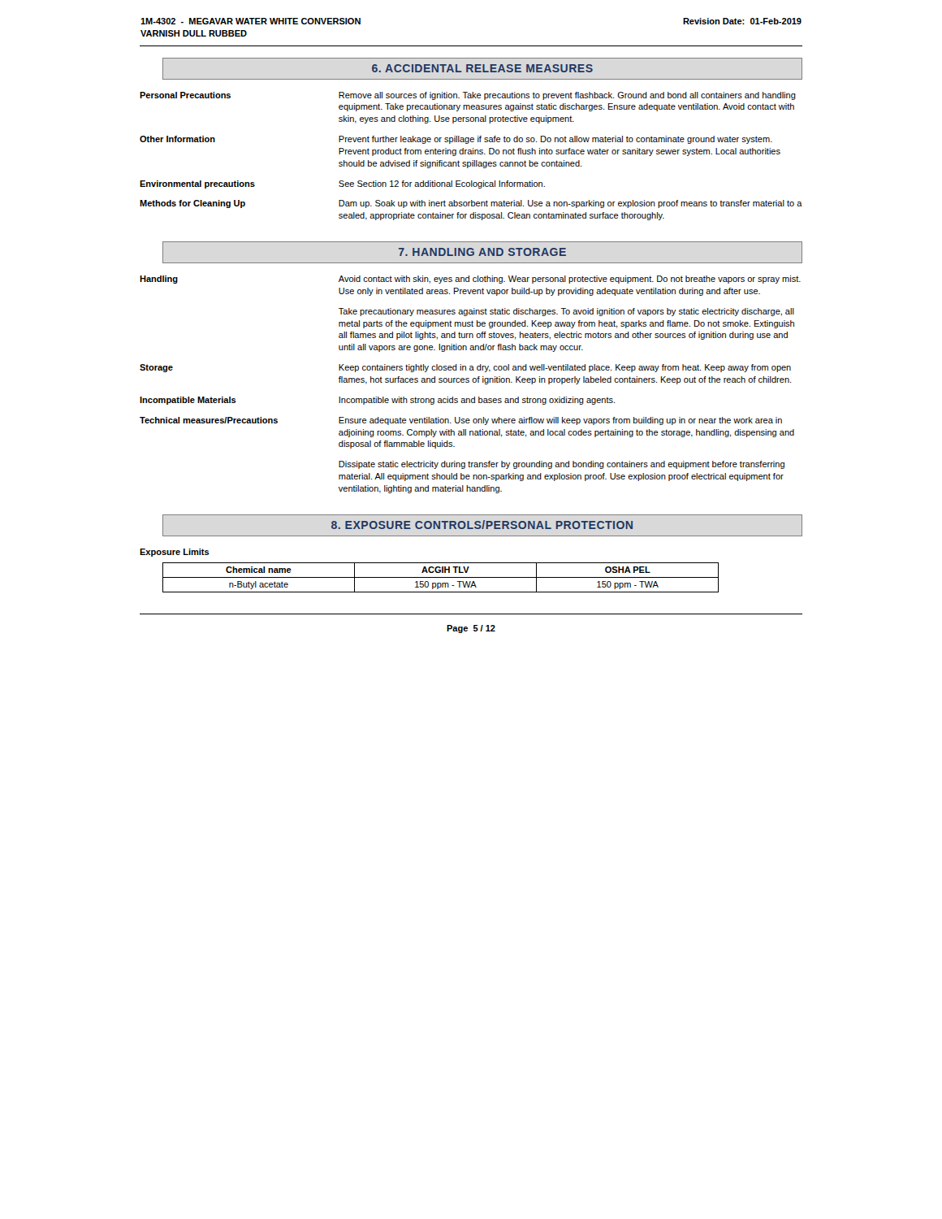| 1M-4302 - MEGAVAR WATER WHITE CONVERSION VARNISH DULL RUBBED | Revision Date: 01-Feb-2019 |
6. ACCIDENTAL RELEASE MEASURES
| Personal Precautions | Remove all sources of ignition. Take precautions to prevent flashback. Ground and bond all containers and handling equipment. Take precautionary measures against static discharges. Ensure adequate ventilation. Avoid contact with skin, eyes and clothing. Use personal protective equipment. |
| Other Information | Prevent further leakage or spillage if safe to do so. Do not allow material to contaminate ground water system. Prevent product from entering drains. Do not flush into surface water or sanitary sewer system. Local authorities should be advised if significant spillages cannot be contained. |
| Environmental precautions | See Section 12 for additional Ecological Information. |
| Methods for Cleaning Up | Dam up. Soak up with inert absorbent material. Use a non-sparking or explosion proof means to transfer material to a sealed, appropriate container for disposal. Clean contaminated surface thoroughly. |
7. HANDLING AND STORAGE
| Handling | Avoid contact with skin, eyes and clothing. Wear personal protective equipment. Do not breathe vapors or spray mist. Use only in ventilated areas. Prevent vapor build-up by providing adequate ventilation during and after use. Take precautionary measures against static discharges. To avoid ignition of vapors by static electricity discharge, all metal parts of the equipment must be grounded. Keep away from heat, sparks and flame. Do not smoke. Extinguish all flames and pilot lights, and turn off stoves, heaters, electric motors and other sources of ignition during use and until all vapors are gone. Ignition and/or flash back may occur. |
| Storage | Keep containers tightly closed in a dry, cool and well-ventilated place. Keep away from heat. Keep away from open flames, hot surfaces and sources of ignition. Keep in properly labeled containers. Keep out of the reach of children. |
| Incompatible Materials | Incompatible with strong acids and bases and strong oxidizing agents. |
| Technical measures/Precautions | Ensure adequate ventilation. Use only where airflow will keep vapors from building up in or near the work area in adjoining rooms. Comply with all national, state, and local codes pertaining to the storage, handling, dispensing and disposal of flammable liquids. Dissipate static electricity during transfer by grounding and bonding containers and equipment before transferring material. All equipment should be non-sparking and explosion proof. Use explosion proof electrical equipment for ventilation, lighting and material handling. |
8. EXPOSURE CONTROLS/PERSONAL PROTECTION
Exposure Limits
| Chemical name | ACGIH TLV | OSHA PEL |
| --- | --- | --- |
| n-Butyl acetate | 150 ppm - TWA | 150 ppm - TWA |
Page 5 / 12